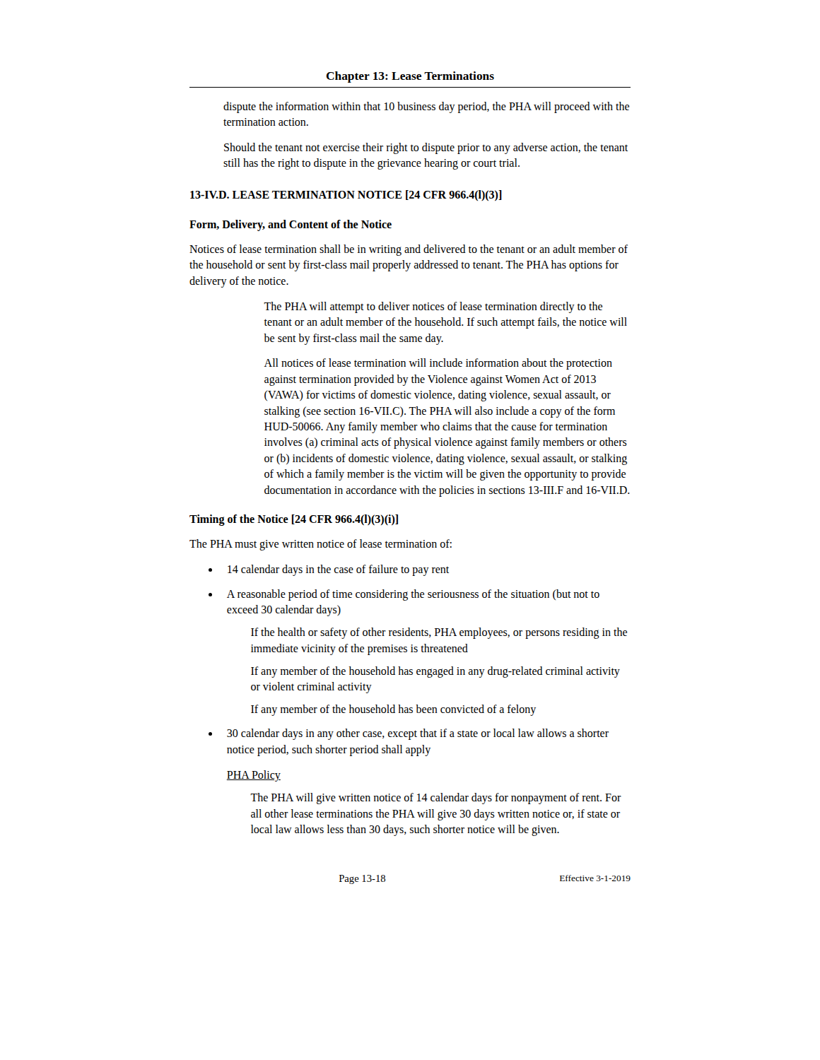Chapter 13: Lease Terminations
dispute the information within that 10 business day period, the PHA will proceed with the termination action.
Should the tenant not exercise their right to dispute prior to any adverse action, the tenant still has the right to dispute in the grievance hearing or court trial.
13-IV.D. LEASE TERMINATION NOTICE [24 CFR 966.4(l)(3)]
Form, Delivery, and Content of the Notice
Notices of lease termination shall be in writing and delivered to the tenant or an adult member of the household or sent by first-class mail properly addressed to tenant. The PHA has options for delivery of the notice.
The PHA will attempt to deliver notices of lease termination directly to the tenant or an adult member of the household. If such attempt fails, the notice will be sent by first-class mail the same day.
All notices of lease termination will include information about the protection against termination provided by the Violence against Women Act of 2013 (VAWA) for victims of domestic violence, dating violence, sexual assault, or stalking (see section 16-VII.C). The PHA will also include a copy of the form HUD-50066. Any family member who claims that the cause for termination involves (a) criminal acts of physical violence against family members or others or (b) incidents of domestic violence, dating violence, sexual assault, or stalking of which a family member is the victim will be given the opportunity to provide documentation in accordance with the policies in sections 13-III.F and 16-VII.D.
Timing of the Notice [24 CFR 966.4(l)(3)(i)]
The PHA must give written notice of lease termination of:
14 calendar days in the case of failure to pay rent
A reasonable period of time considering the seriousness of the situation (but not to exceed 30 calendar days)
If the health or safety of other residents, PHA employees, or persons residing in the immediate vicinity of the premises is threatened
If any member of the household has engaged in any drug-related criminal activity or violent criminal activity
If any member of the household has been convicted of a felony
30 calendar days in any other case, except that if a state or local law allows a shorter notice period, such shorter period shall apply
PHA Policy
The PHA will give written notice of 14 calendar days for nonpayment of rent. For all other lease terminations the PHA will give 30 days written notice or, if state or local law allows less than 30 days, such shorter notice will be given.
Page 13-18 Effective 3-1-2019